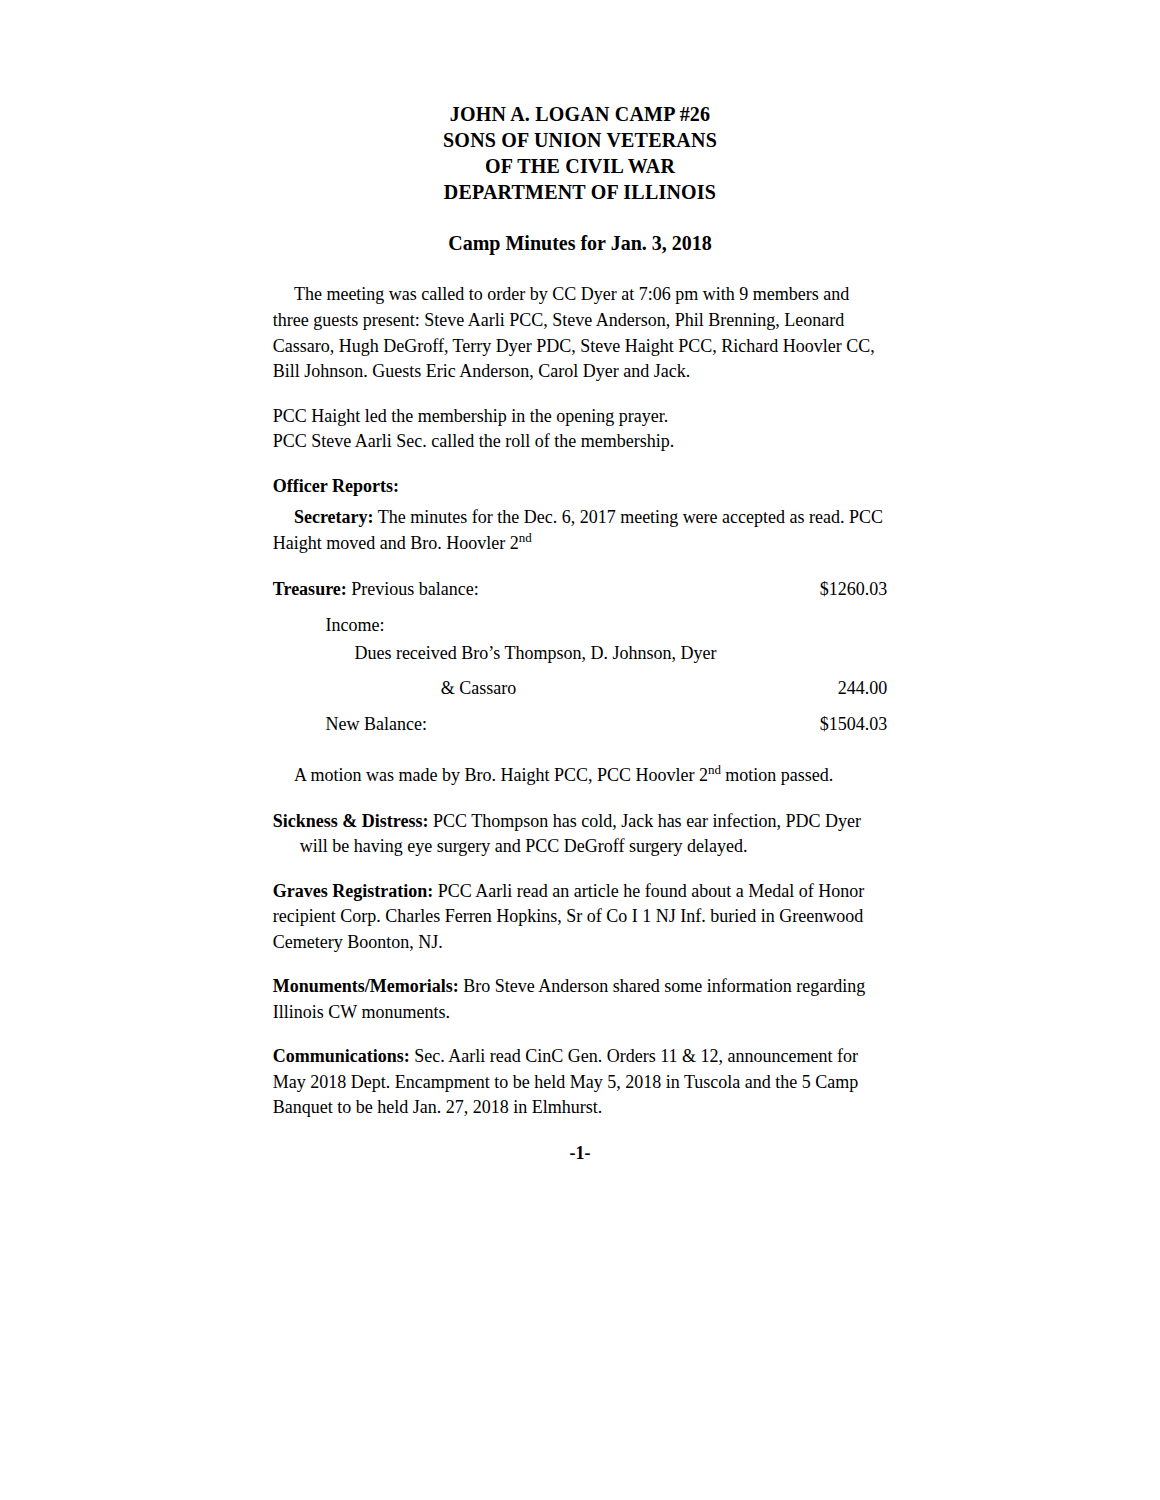JOHN A. LOGAN CAMP #26 SONS OF UNION VETERANS OF THE CIVIL WAR DEPARTMENT OF ILLINOIS
Camp Minutes for Jan. 3, 2018
The meeting was called to order by CC Dyer at 7:06 pm with 9 members and three guests present: Steve Aarli PCC, Steve Anderson, Phil Brenning, Leonard Cassaro, Hugh DeGroff, Terry Dyer PDC, Steve Haight PCC, Richard Hoovler CC, Bill Johnson. Guests Eric Anderson, Carol Dyer and Jack.
PCC Haight led the membership in the opening prayer.
PCC Steve Aarli Sec. called the roll of the membership.
Officer Reports:
Secretary: The minutes for the Dec. 6, 2017 meeting were accepted as read. PCC Haight moved and Bro. Hoovler 2nd
| Treasure: Previous balance: | $1260.03 |
| Income: | |
| Dues received Bro’s Thompson, D. Johnson, Dyer | |
| & Cassaro | 244.00 |
| New Balance: | $1504.03 |
A motion was made by Bro. Haight PCC, PCC Hoovler 2nd motion passed.
Sickness & Distress: PCC Thompson has cold, Jack has ear infection, PDC Dyer will be having eye surgery and PCC DeGroff surgery delayed.
Graves Registration: PCC Aarli read an article he found about a Medal of Honor recipient Corp. Charles Ferren Hopkins, Sr of Co I 1 NJ Inf. buried in Greenwood Cemetery Boonton, NJ.
Monuments/Memorials: Bro Steve Anderson shared some information regarding Illinois CW monuments.
Communications: Sec. Aarli read CinC Gen. Orders 11 & 12, announcement for May 2018 Dept. Encampment to be held May 5, 2018 in Tuscola and the 5 Camp Banquet to be held Jan. 27, 2018 in Elmhurst.
-1-